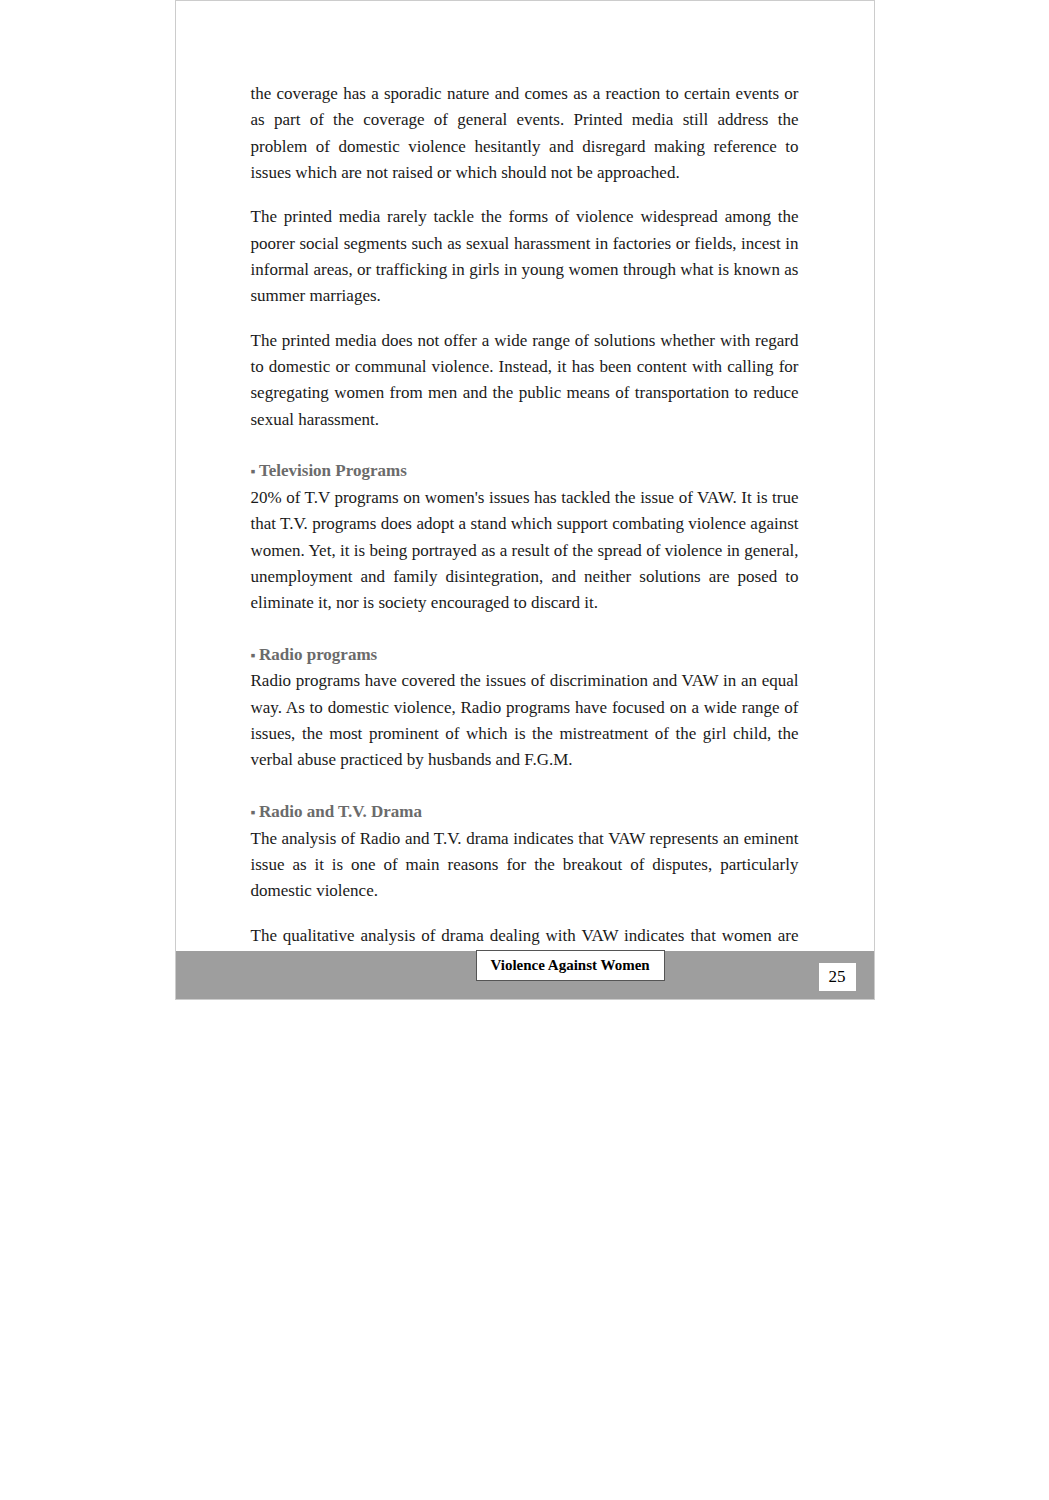the coverage has a sporadic nature and comes as a reaction to certain events or as part of the coverage of general events. Printed media still address the problem of domestic violence hesitantly and disregard making reference to issues which are not raised or which should not be approached.
The printed media rarely tackle the forms of violence widespread among the poorer social segments such as sexual harassment in factories or fields, incest in informal areas, or trafficking in girls in young women through what is known as summer marriages.
The printed media does not offer a wide range of solutions whether with regard to domestic or communal violence. Instead, it has been content with calling for segregating women from men and the public means of transportation to reduce sexual harassment.
Television Programs
20% of T.V programs on women's issues has tackled the issue of VAW. It is true that T.V. programs does adopt a stand which support combating violence against women. Yet, it is being portrayed as a result of the spread of violence in general, unemployment and family disintegration, and neither solutions are posed to eliminate it, nor is society encouraged to discard it.
Radio programs
Radio programs have covered the issues of discrimination and VAW in an equal way. As to domestic violence, Radio programs have focused on a wide range of issues, the most prominent of which is the mistreatment of the girl child, the verbal abuse practiced by husbands and F.G.M.
Radio and T.V. Drama
The analysis of Radio and T.V. drama indicates that VAW represents an eminent issue as it is one of main reasons for the breakout of disputes, particularly domestic violence.
The qualitative analysis of drama dealing with VAW indicates that women are very often portrayed as responsible for the family disin-
Violence Against Women
25